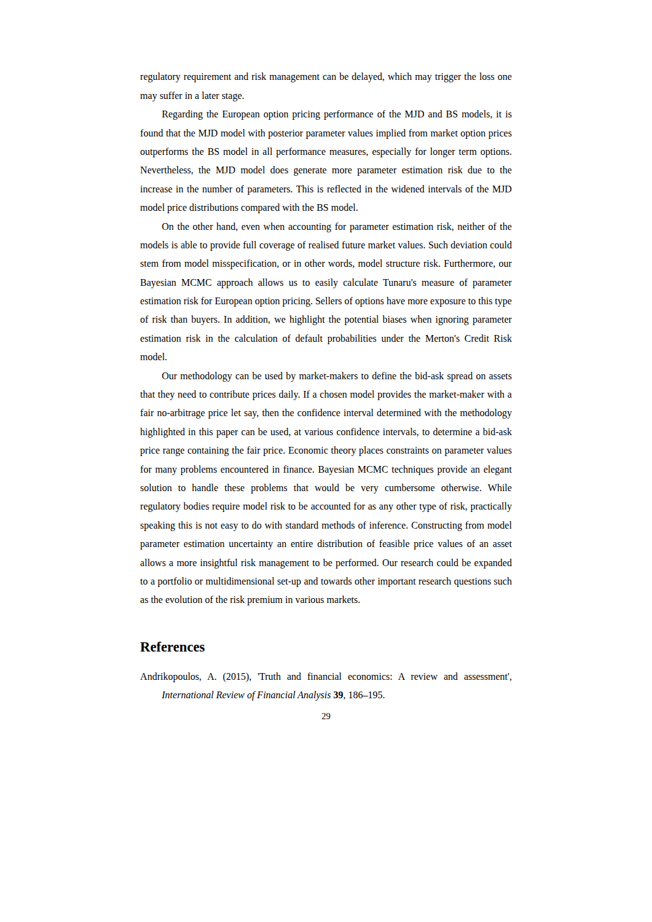regulatory requirement and risk management can be delayed, which may trigger the loss one may suffer in a later stage.
Regarding the European option pricing performance of the MJD and BS models, it is found that the MJD model with posterior parameter values implied from market option prices outperforms the BS model in all performance measures, especially for longer term options. Nevertheless, the MJD model does generate more parameter estimation risk due to the increase in the number of parameters. This is reflected in the widened intervals of the MJD model price distributions compared with the BS model.
On the other hand, even when accounting for parameter estimation risk, neither of the models is able to provide full coverage of realised future market values. Such deviation could stem from model misspecification, or in other words, model structure risk. Furthermore, our Bayesian MCMC approach allows us to easily calculate Tunaru's measure of parameter estimation risk for European option pricing. Sellers of options have more exposure to this type of risk than buyers. In addition, we highlight the potential biases when ignoring parameter estimation risk in the calculation of default probabilities under the Merton's Credit Risk model.
Our methodology can be used by market-makers to define the bid-ask spread on assets that they need to contribute prices daily. If a chosen model provides the market-maker with a fair no-arbitrage price let say, then the confidence interval determined with the methodology highlighted in this paper can be used, at various confidence intervals, to determine a bid-ask price range containing the fair price. Economic theory places constraints on parameter values for many problems encountered in finance. Bayesian MCMC techniques provide an elegant solution to handle these problems that would be very cumbersome otherwise. While regulatory bodies require model risk to be accounted for as any other type of risk, practically speaking this is not easy to do with standard methods of inference. Constructing from model parameter estimation uncertainty an entire distribution of feasible price values of an asset allows a more insightful risk management to be performed. Our research could be expanded to a portfolio or multidimensional set-up and towards other important research questions such as the evolution of the risk premium in various markets.
References
Andrikopoulos, A. (2015), 'Truth and financial economics: A review and assessment', International Review of Financial Analysis 39, 186–195.
29